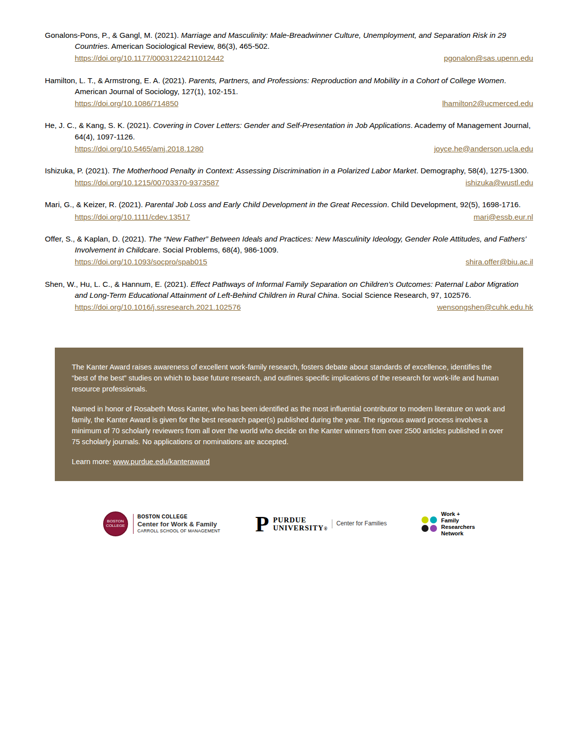Gonalons-Pons, P., & Gangl, M. (2021). Marriage and Masculinity: Male-Breadwinner Culture, Unemployment, and Separation Risk in 29 Countries. American Sociological Review, 86(3), 465-502.
https://doi.org/10.1177/00031224211012442 pgonalon@sas.upenn.edu
Hamilton, L. T., & Armstrong, E. A. (2021). Parents, Partners, and Professions: Reproduction and Mobility in a Cohort of College Women. American Journal of Sociology, 127(1), 102-151.
https://doi.org/10.1086/714850 lhamilton2@ucmerced.edu
He, J. C., & Kang, S. K. (2021). Covering in Cover Letters: Gender and Self-Presentation in Job Applications. Academy of Management Journal, 64(4), 1097-1126.
https://doi.org/10.5465/amj.2018.1280 joyce.he@anderson.ucla.edu
Ishizuka, P. (2021). The Motherhood Penalty in Context: Assessing Discrimination in a Polarized Labor Market. Demography, 58(4), 1275-1300.
https://doi.org/10.1215/00703370-9373587 ishizuka@wustl.edu
Mari, G., & Keizer, R. (2021). Parental Job Loss and Early Child Development in the Great Recession. Child Development, 92(5), 1698-1716.
https://doi.org/10.1111/cdev.13517 mari@essb.eur.nl
Offer, S., & Kaplan, D. (2021). The “New Father” Between Ideals and Practices: New Masculinity Ideology, Gender Role Attitudes, and Fathers’ Involvement in Childcare. Social Problems, 68(4), 986-1009.
https://doi.org/10.1093/socpro/spab015 shira.offer@biu.ac.il
Shen, W., Hu, L. C., & Hannum, E. (2021). Effect Pathways of Informal Family Separation on Children’s Outcomes: Paternal Labor Migration and Long-Term Educational Attainment of Left-Behind Children in Rural China. Social Science Research, 97, 102576.
https://doi.org/10.1016/j.ssresearch.2021.102576 wensongshen@cuhk.edu.hk
The Kanter Award raises awareness of excellent work-family research, fosters debate about standards of excellence, identifies the “best of the best” studies on which to base future research, and outlines specific implications of the research for work-life and human resource professionals.
Named in honor of Rosabeth Moss Kanter, who has been identified as the most influential contributor to modern literature on work and family, the Kanter Award is given for the best research paper(s) published during the year. The rigorous award process involves a minimum of 70 scholarly reviewers from all over the world who decide on the Kanter winners from over 2500 articles published in over 75 scholarly journals. No applications or nominations are accepted.
Learn more: www.purdue.edu/kanteraward
BOSTON
COLLEGE
BOSTON COLLEGE
Center for Work & Family
CARROLL SCHOOL OF MANAGEMENT
P
PURDUE
UNIVERSITY®
Center for Families
Work +
Family
Researchers
Network